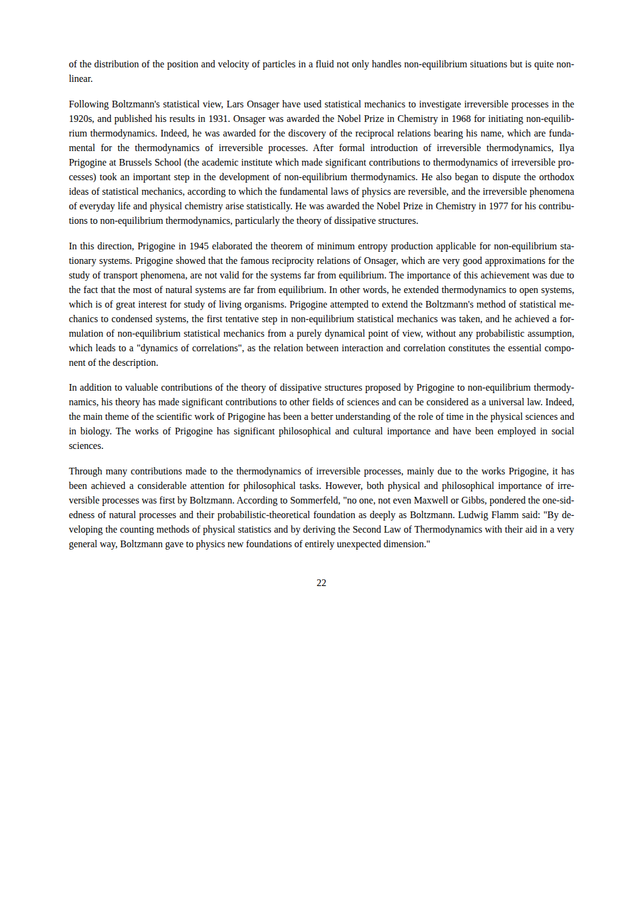of the distribution of the position and velocity of particles in a fluid not only handles non-equilibrium situations but is quite non-linear.
Following Boltzmann's statistical view, Lars Onsager have used statistical mechanics to investigate irreversible processes in the 1920s, and published his results in 1931. Onsager was awarded the Nobel Prize in Chemistry in 1968 for initiating non-equilibrium thermodynamics. Indeed, he was awarded for the discovery of the reciprocal relations bearing his name, which are fundamental for the thermodynamics of irreversible processes. After formal introduction of irreversible thermodynamics, Ilya Prigogine at Brussels School (the academic institute which made significant contributions to thermodynamics of irreversible processes) took an important step in the development of non-equilibrium thermodynamics. He also began to dispute the orthodox ideas of statistical mechanics, according to which the fundamental laws of physics are reversible, and the irreversible phenomena of everyday life and physical chemistry arise statistically. He was awarded the Nobel Prize in Chemistry in 1977 for his contributions to non-equilibrium thermodynamics, particularly the theory of dissipative structures.
In this direction, Prigogine in 1945 elaborated the theorem of minimum entropy production applicable for non-equilibrium stationary systems. Prigogine showed that the famous reciprocity relations of Onsager, which are very good approximations for the study of transport phenomena, are not valid for the systems far from equilibrium. The importance of this achievement was due to the fact that the most of natural systems are far from equilibrium. In other words, he extended thermodynamics to open systems, which is of great interest for study of living organisms. Prigogine attempted to extend the Boltzmann's method of statistical mechanics to condensed systems, the first tentative step in non-equilibrium statistical mechanics was taken, and he achieved a formulation of non-equilibrium statistical mechanics from a purely dynamical point of view, without any probabilistic assumption, which leads to a "dynamics of correlations", as the relation between interaction and correlation constitutes the essential component of the description.
In addition to valuable contributions of the theory of dissipative structures proposed by Prigogine to non-equilibrium thermodynamics, his theory has made significant contributions to other fields of sciences and can be considered as a universal law. Indeed, the main theme of the scientific work of Prigogine has been a better understanding of the role of time in the physical sciences and in biology. The works of Prigogine has significant philosophical and cultural importance and have been employed in social sciences.
Through many contributions made to the thermodynamics of irreversible processes, mainly due to the works Prigogine, it has been achieved a considerable attention for philosophical tasks. However, both physical and philosophical importance of irreversible processes was first by Boltzmann. According to Sommerfeld, "no one, not even Maxwell or Gibbs, pondered the one-sidedness of natural processes and their probabilistic-theoretical foundation as deeply as Boltzmann. Ludwig Flamm said: "By developing the counting methods of physical statistics and by deriving the Second Law of Thermodynamics with their aid in a very general way, Boltzmann gave to physics new foundations of entirely unexpected dimension."
22